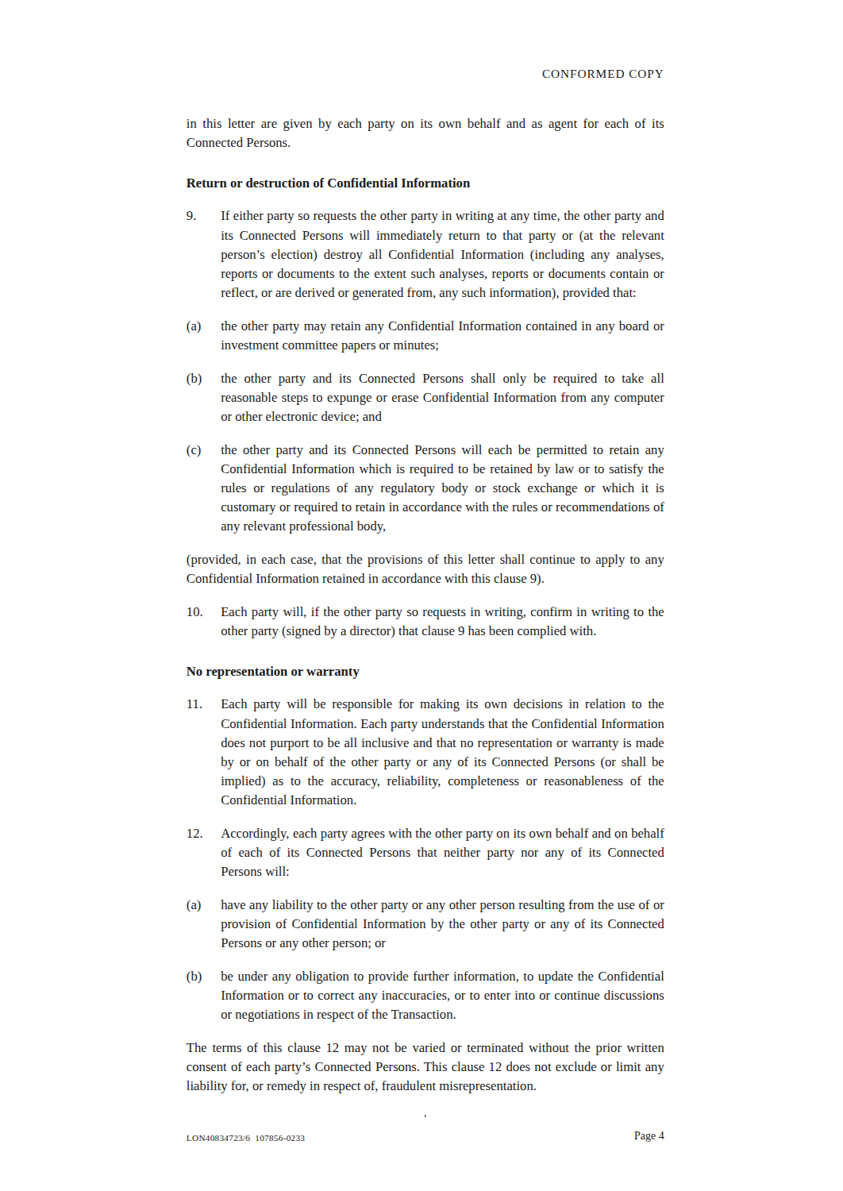CONFORMED COPY
in this letter are given by each party on its own behalf and as agent for each of its Connected Persons.
Return or destruction of Confidential Information
9.
If either party so requests the other party in writing at any time, the other party and its Connected Persons will immediately return to that party or (at the relevant person’s election) destroy all Confidential Information (including any analyses, reports or documents to the extent such analyses, reports or documents contain or reflect, or are derived or generated from, any such information), provided that:
(a) the other party may retain any Confidential Information contained in any board or investment committee papers or minutes;
(b) the other party and its Connected Persons shall only be required to take all reasonable steps to expunge or erase Confidential Information from any computer or other electronic device; and
(c) the other party and its Connected Persons will each be permitted to retain any Confidential Information which is required to be retained by law or to satisfy the rules or regulations of any regulatory body or stock exchange or which it is customary or required to retain in accordance with the rules or recommendations of any relevant professional body,
(provided, in each case, that the provisions of this letter shall continue to apply to any Confidential Information retained in accordance with this clause 9).
10.
Each party will, if the other party so requests in writing, confirm in writing to the other party (signed by a director) that clause 9 has been complied with.
No representation or warranty
11.
Each party will be responsible for making its own decisions in relation to the Confidential Information. Each party understands that the Confidential Information does not purport to be all inclusive and that no representation or warranty is made by or on behalf of the other party or any of its Connected Persons (or shall be implied) as to the accuracy, reliability, completeness or reasonableness of the Confidential Information.
12.
Accordingly, each party agrees with the other party on its own behalf and on behalf of each of its Connected Persons that neither party nor any of its Connected Persons will:
(a) have any liability to the other party or any other person resulting from the use of or provision of Confidential Information by the other party or any of its Connected Persons or any other person; or
(b) be under any obligation to provide further information, to update the Confidential Information or to correct any inaccuracies, or to enter into or continue discussions or negotiations in respect of the Transaction.
The terms of this clause 12 may not be varied or terminated without the prior written consent of each party’s Connected Persons. This clause 12 does not exclude or limit any liability for, or remedy in respect of, fraudulent misrepresentation.
‘
LON40834723/6 107856-0233
Page 4